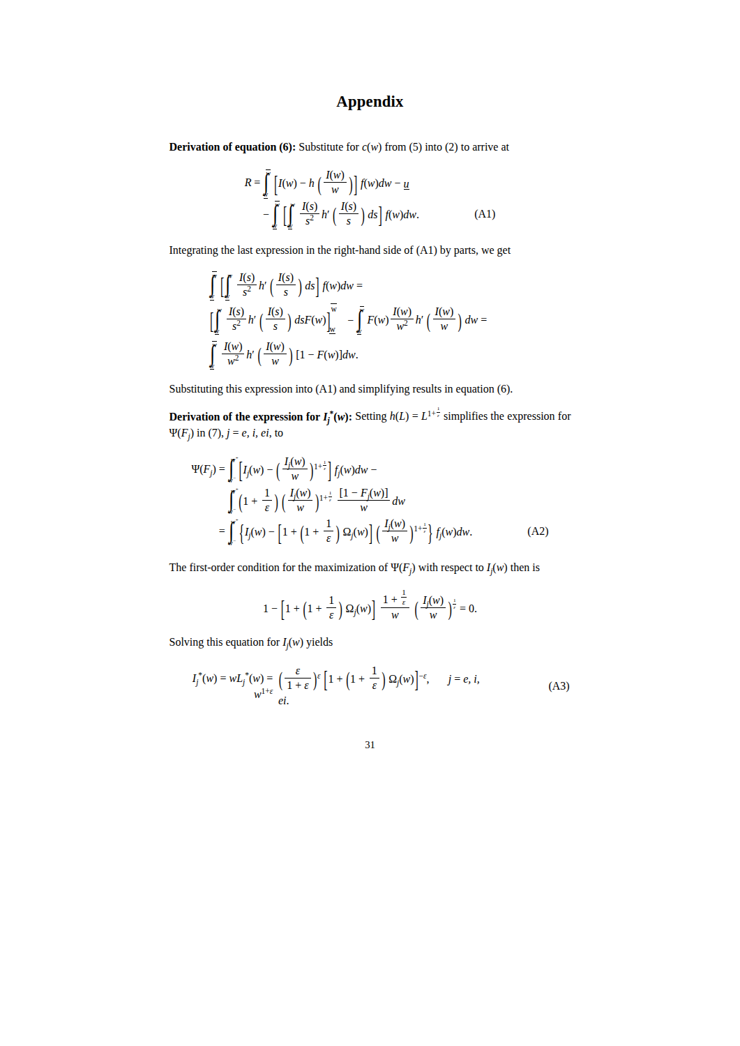Appendix
Derivation of equation (6): Substitute for c(w) from (5) into (2) to arrive at
| R | = | ∫ w w [ I ( w ) − h ( I ( w ) w ) ] f ( w ) dw − u | |
| | | − ∫ w w [ ∫ w w I ( s ) s 2 h ′ ( I ( s ) s ) ds ] f ( w ) dw . | (A1) |
Integrating the last expression in the right-hand side of (A1) by parts, we get
∫ww [∫ww I(s) s2 h′ (I(s) s) ds] f(w)dw =
[∫ww I(s) s2 h′ (I(s) s) dsF(w)]ww − ∫ww F(w)I(w) w2 h′ (I(w) w) dw =
∫ww I(w) w2 h′ (I(w) w) [1 − F(w)]dw.
Substituting this expression into (A1) and simplifying results in equation (6).
Derivation of the expression for Ij*(w): Setting h(L) = L1+1 ε simplifies the expression for Ψ(Fj) in (7), j = e, i, ei, to
| Ψ( F j ) | = | ∫ w + w − [ I j ( w ) − ( I j ( w ) w ) 1+ 1 ε ] f j ( w ) dw − | |
| | | ∫ w + w − ( 1 + 1 ε ) ( I j ( w ) w ) 1+ 1 ε [1 − F j ( w )] w dw | |
| | = | ∫ w + w − { I j ( w ) − [ 1 + ( 1 + 1 ε ) Ω j ( w ) ] ( I j ( w ) w ) 1+ 1 ε } f j ( w ) dw . | (A2) |
The first-order condition for the maximization of Ψ(Fj) with respect to Ij(w) then is
1 − [1 + (1 + 1 ε) Ωj(w)] 1 + 1 ε w (Ij(w) w)1 ε = 0.
Solving this equation for Ij(w) yields
| I j * ( w ) = wL j * ( w ) = w 1+ ε | | ( ε 1 + ε ) ε [ 1 + ( 1 + 1 ε ) Ω j ( w ) ] − ε , j = e, i, ei . | (A3) |
31